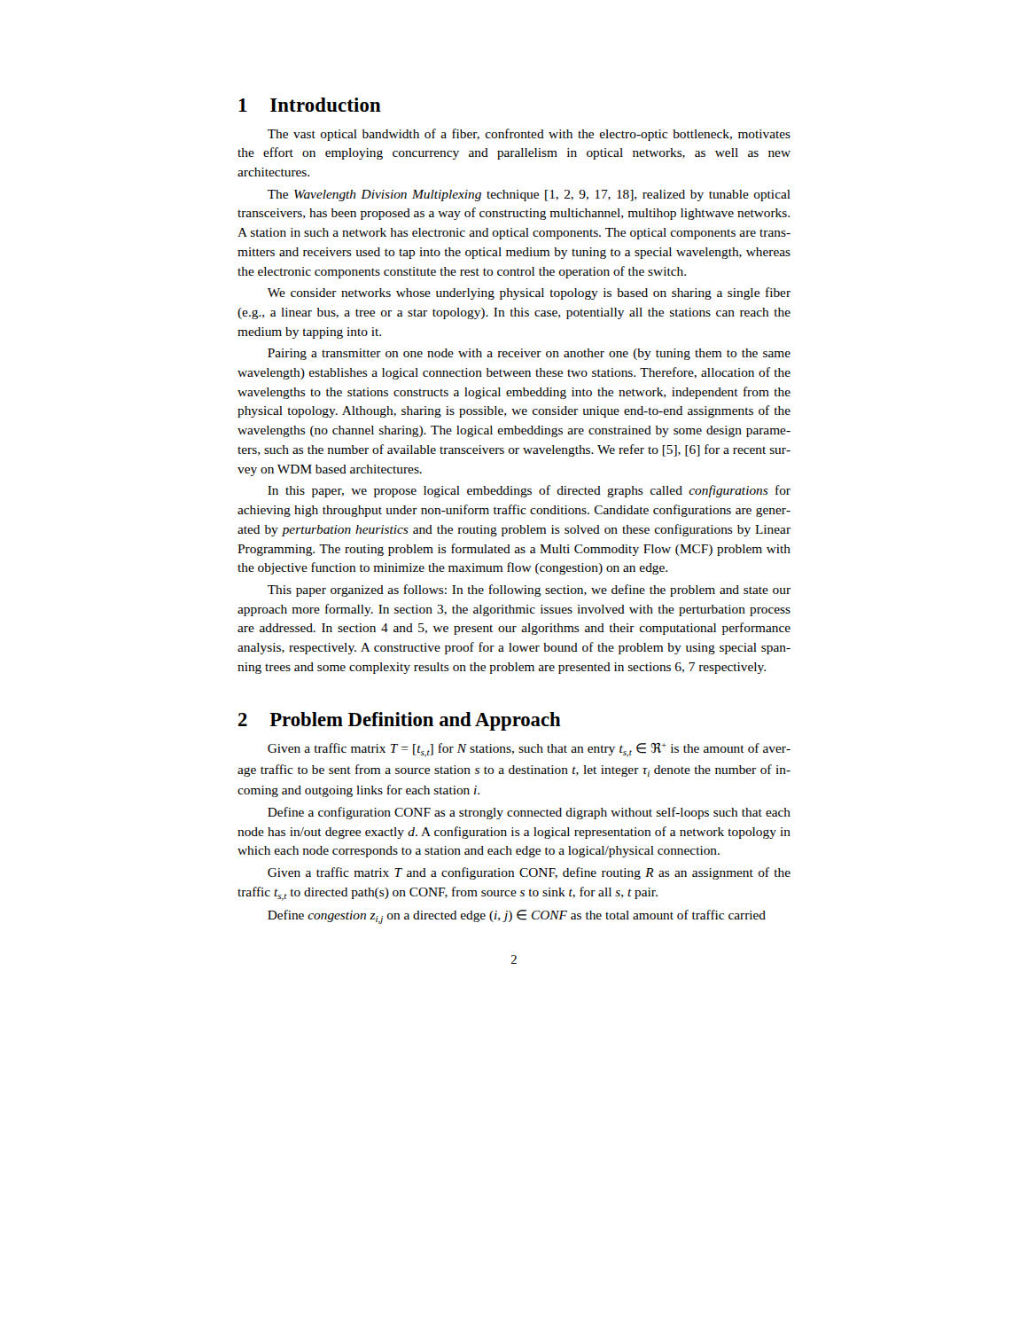1 Introduction
The vast optical bandwidth of a fiber, confronted with the electro-optic bottleneck, motivates the effort on employing concurrency and parallelism in optical networks, as well as new architectures.
The Wavelength Division Multiplexing technique [1, 2, 9, 17, 18], realized by tunable optical transceivers, has been proposed as a way of constructing multichannel, multihop lightwave networks. A station in such a network has electronic and optical components. The optical components are transmitters and receivers used to tap into the optical medium by tuning to a special wavelength, whereas the electronic components constitute the rest to control the operation of the switch.
We consider networks whose underlying physical topology is based on sharing a single fiber (e.g., a linear bus, a tree or a star topology). In this case, potentially all the stations can reach the medium by tapping into it.
Pairing a transmitter on one node with a receiver on another one (by tuning them to the same wavelength) establishes a logical connection between these two stations. Therefore, allocation of the wavelengths to the stations constructs a logical embedding into the network, independent from the physical topology. Although, sharing is possible, we consider unique end-to-end assignments of the wavelengths (no channel sharing). The logical embeddings are constrained by some design parameters, such as the number of available transceivers or wavelengths. We refer to [5], [6] for a recent survey on WDM based architectures.
In this paper, we propose logical embeddings of directed graphs called configurations for achieving high throughput under non-uniform traffic conditions. Candidate configurations are generated by perturbation heuristics and the routing problem is solved on these configurations by Linear Programming. The routing problem is formulated as a Multi Commodity Flow (MCF) problem with the objective function to minimize the maximum flow (congestion) on an edge.
This paper organized as follows: In the following section, we define the problem and state our approach more formally. In section 3, the algorithmic issues involved with the perturbation process are addressed. In section 4 and 5, we present our algorithms and their computational performance analysis, respectively. A constructive proof for a lower bound of the problem by using special spanning trees and some complexity results on the problem are presented in sections 6, 7 respectively.
2 Problem Definition and Approach
Given a traffic matrix T = [ts,t] for N stations, such that an entry ts,t ∈ ℜ+ is the amount of average traffic to be sent from a source station s to a destination t, let integer τi denote the number of incoming and outgoing links for each station i.
Define a configuration CONF as a strongly connected digraph without self-loops such that each node has in/out degree exactly d. A configuration is a logical representation of a network topology in which each node corresponds to a station and each edge to a logical/physical connection.
Given a traffic matrix T and a configuration CONF, define routing R as an assignment of the traffic ts,t to directed path(s) on CONF, from source s to sink t, for all s, t pair.
Define congestion zi,j on a directed edge (i, j) ∈ CONF as the total amount of traffic carried
2